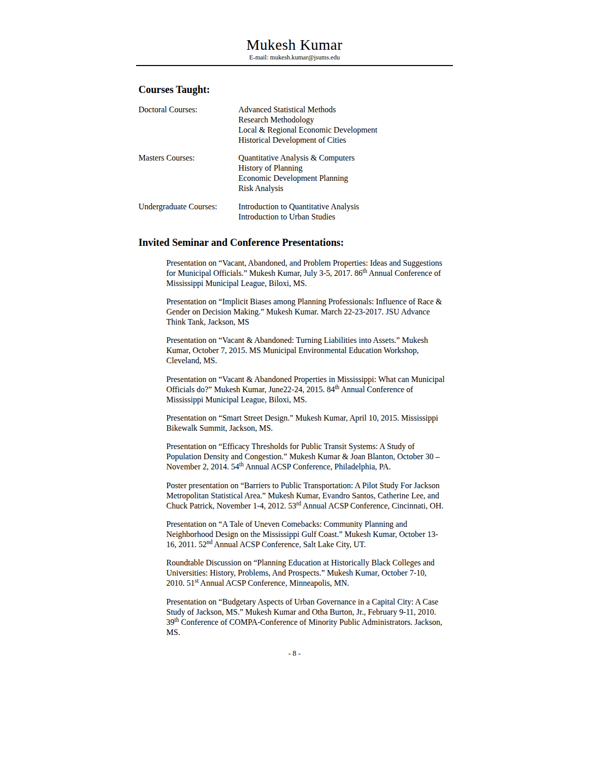Mukesh Kumar
E-mail: mukesh.kumar@jsums.edu
Courses Taught:
Doctoral Courses:
Advanced Statistical Methods
Research Methodology
Local & Regional Economic Development
Historical Development of Cities
Masters Courses:
Quantitative Analysis & Computers
History of Planning
Economic Development Planning
Risk Analysis
Undergraduate Courses:
Introduction to Quantitative Analysis
Introduction to Urban Studies
Invited Seminar and Conference Presentations:
Presentation on “Vacant, Abandoned, and Problem Properties: Ideas and Suggestions for Municipal Officials.” Mukesh Kumar, July 3-5, 2017. 86th Annual Conference of Mississippi Municipal League, Biloxi, MS.
Presentation on “Implicit Biases among Planning Professionals: Influence of Race & Gender on Decision Making.” Mukesh Kumar. March 22-23-2017. JSU Advance Think Tank, Jackson, MS
Presentation on “Vacant & Abandoned: Turning Liabilities into Assets.” Mukesh Kumar, October 7, 2015. MS Municipal Environmental Education Workshop, Cleveland, MS.
Presentation on “Vacant & Abandoned Properties in Mississippi: What can Municipal Officials do?” Mukesh Kumar, June22-24, 2015. 84th Annual Conference of Mississippi Municipal League, Biloxi, MS.
Presentation on “Smart Street Design.” Mukesh Kumar, April 10, 2015. Mississippi Bikewalk Summit, Jackson, MS.
Presentation on “Efficacy Thresholds for Public Transit Systems: A Study of Population Density and Congestion.” Mukesh Kumar & Joan Blanton, October 30 – November 2, 2014. 54th Annual ACSP Conference, Philadelphia, PA.
Poster presentation on “Barriers to Public Transportation: A Pilot Study For Jackson Metropolitan Statistical Area.” Mukesh Kumar, Evandro Santos, Catherine Lee, and Chuck Patrick, November 1-4, 2012. 53rd Annual ACSP Conference, Cincinnati, OH.
Presentation on “A Tale of Uneven Comebacks: Community Planning and Neighborhood Design on the Mississippi Gulf Coast.” Mukesh Kumar, October 13-16, 2011. 52nd Annual ACSP Conference, Salt Lake City, UT.
Roundtable Discussion on “Planning Education at Historically Black Colleges and Universities: History, Problems, And Prospects.” Mukesh Kumar, October 7-10, 2010. 51st Annual ACSP Conference, Minneapolis, MN.
Presentation on “Budgetary Aspects of Urban Governance in a Capital City: A Case Study of Jackson, MS.” Mukesh Kumar and Otha Burton, Jr., February 9-11, 2010. 39th Conference of COMPA-Conference of Minority Public Administrators. Jackson, MS.
- 8 -